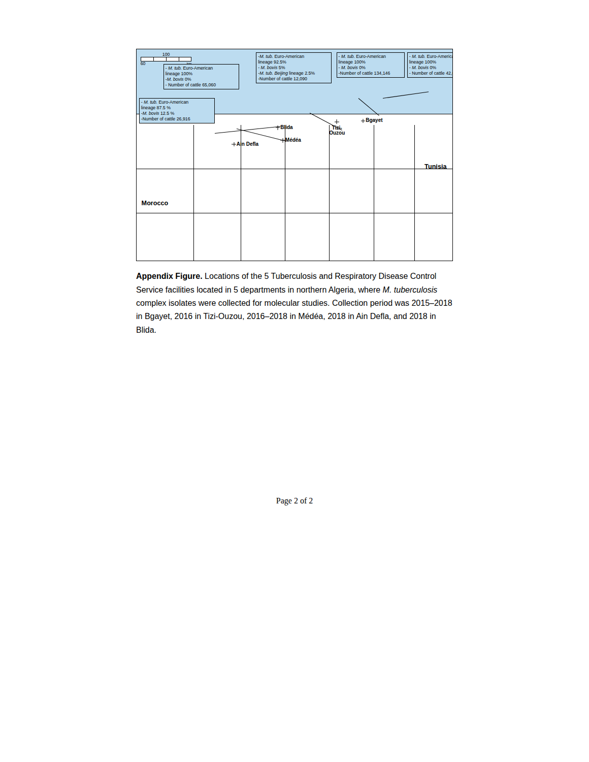100
60 km
- M. tub. Euro-American
lineage 100%
-M. bovis 0%
- Number of cattle 65,060
-M. tub. Euro-American
lineage 92.5%
- M. bovis 5%
-M. tub. Beijing lineage 2.5%
-Number of cattle 12,090
- M. tub. Euro-American
lineage 100%
- M. bovis 0%
-Number of cattle 134,146
- M. tub. Euro-American
lineage 100%
- M. bovis 0%
- Number of cattle 42,000
- M. tub. Euro-American
lineage 87.5 %
-M. bovis 12.5 %
-Number of cattle 26,916
Blida
Tizi-Ouzou
Bgayet
Médéa
Ain Defla
Tunisia
Morocco
Appendix Figure. Locations of the 5 Tuberculosis and Respiratory Disease Control Service facilities located in 5 departments in northern Algeria, where M. tuberculosis complex isolates were collected for molecular studies. Collection period was 2015–2018 in Bgayet, 2016 in Tizi-Ouzou, 2016–2018 in Médéa, 2018 in Ain Defla, and 2018 in Blida.
Page 2 of 2